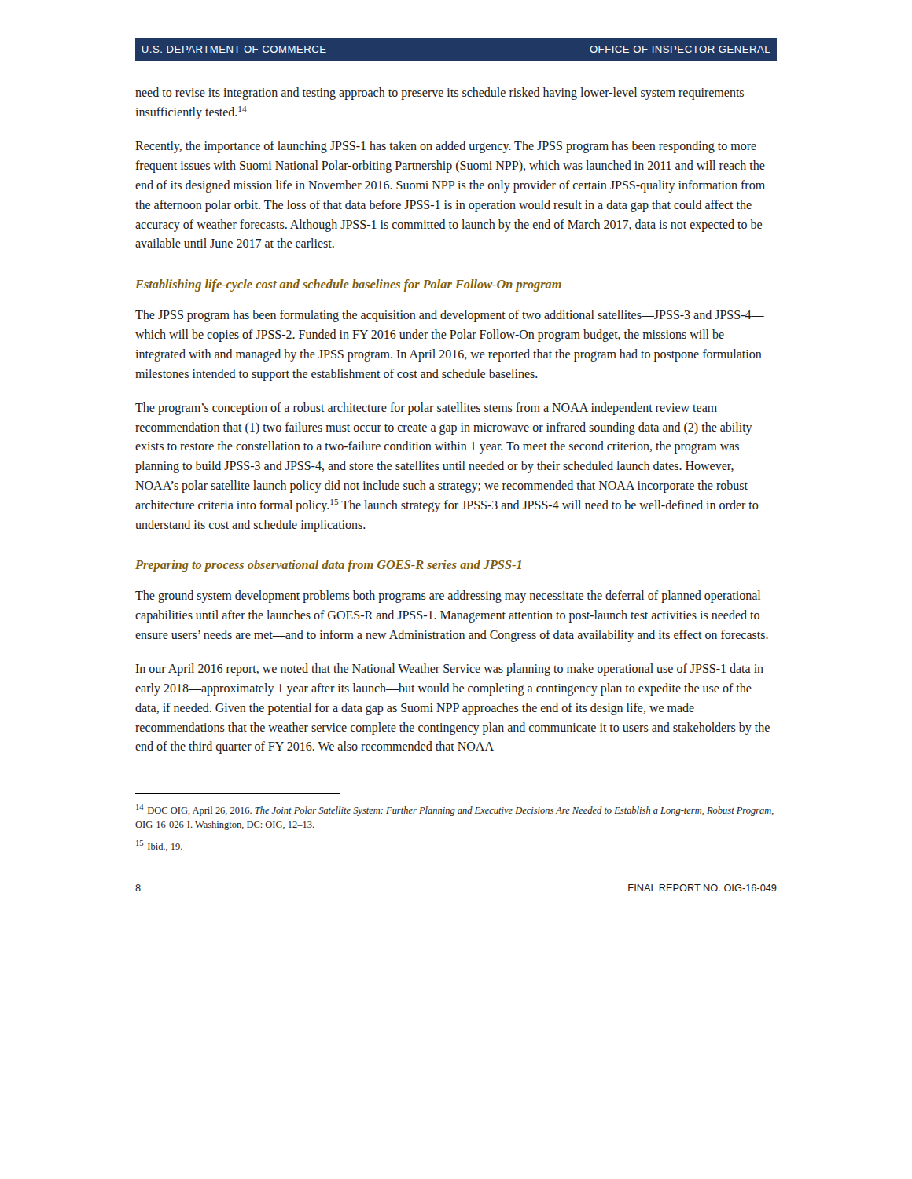U.S. DEPARTMENT OF COMMERCE OFFICE OF INSPECTOR GENERAL
need to revise its integration and testing approach to preserve its schedule risked having lower-level system requirements insufficiently tested.14
Recently, the importance of launching JPSS-1 has taken on added urgency. The JPSS program has been responding to more frequent issues with Suomi National Polar-orbiting Partnership (Suomi NPP), which was launched in 2011 and will reach the end of its designed mission life in November 2016. Suomi NPP is the only provider of certain JPSS-quality information from the afternoon polar orbit. The loss of that data before JPSS-1 is in operation would result in a data gap that could affect the accuracy of weather forecasts. Although JPSS-1 is committed to launch by the end of March 2017, data is not expected to be available until June 2017 at the earliest.
Establishing life-cycle cost and schedule baselines for Polar Follow-On program
The JPSS program has been formulating the acquisition and development of two additional satellites—JPSS-3 and JPSS-4—which will be copies of JPSS-2. Funded in FY 2016 under the Polar Follow-On program budget, the missions will be integrated with and managed by the JPSS program. In April 2016, we reported that the program had to postpone formulation milestones intended to support the establishment of cost and schedule baselines.
The program’s conception of a robust architecture for polar satellites stems from a NOAA independent review team recommendation that (1) two failures must occur to create a gap in microwave or infrared sounding data and (2) the ability exists to restore the constellation to a two-failure condition within 1 year. To meet the second criterion, the program was planning to build JPSS-3 and JPSS-4, and store the satellites until needed or by their scheduled launch dates. However, NOAA’s polar satellite launch policy did not include such a strategy; we recommended that NOAA incorporate the robust architecture criteria into formal policy.15 The launch strategy for JPSS-3 and JPSS-4 will need to be well-defined in order to understand its cost and schedule implications.
Preparing to process observational data from GOES-R series and JPSS-1
The ground system development problems both programs are addressing may necessitate the deferral of planned operational capabilities until after the launches of GOES-R and JPSS-1. Management attention to post-launch test activities is needed to ensure users’ needs are met—and to inform a new Administration and Congress of data availability and its effect on forecasts.
In our April 2016 report, we noted that the National Weather Service was planning to make operational use of JPSS-1 data in early 2018—approximately 1 year after its launch—but would be completing a contingency plan to expedite the use of the data, if needed. Given the potential for a data gap as Suomi NPP approaches the end of its design life, we made recommendations that the weather service complete the contingency plan and communicate it to users and stakeholders by the end of the third quarter of FY 2016. We also recommended that NOAA
14 DOC OIG, April 26, 2016. The Joint Polar Satellite System: Further Planning and Executive Decisions Are Needed to Establish a Long-term, Robust Program, OIG-16-026-I. Washington, DC: OIG, 12–13.
15 Ibid., 19.
8 FINAL REPORT NO. OIG-16-049